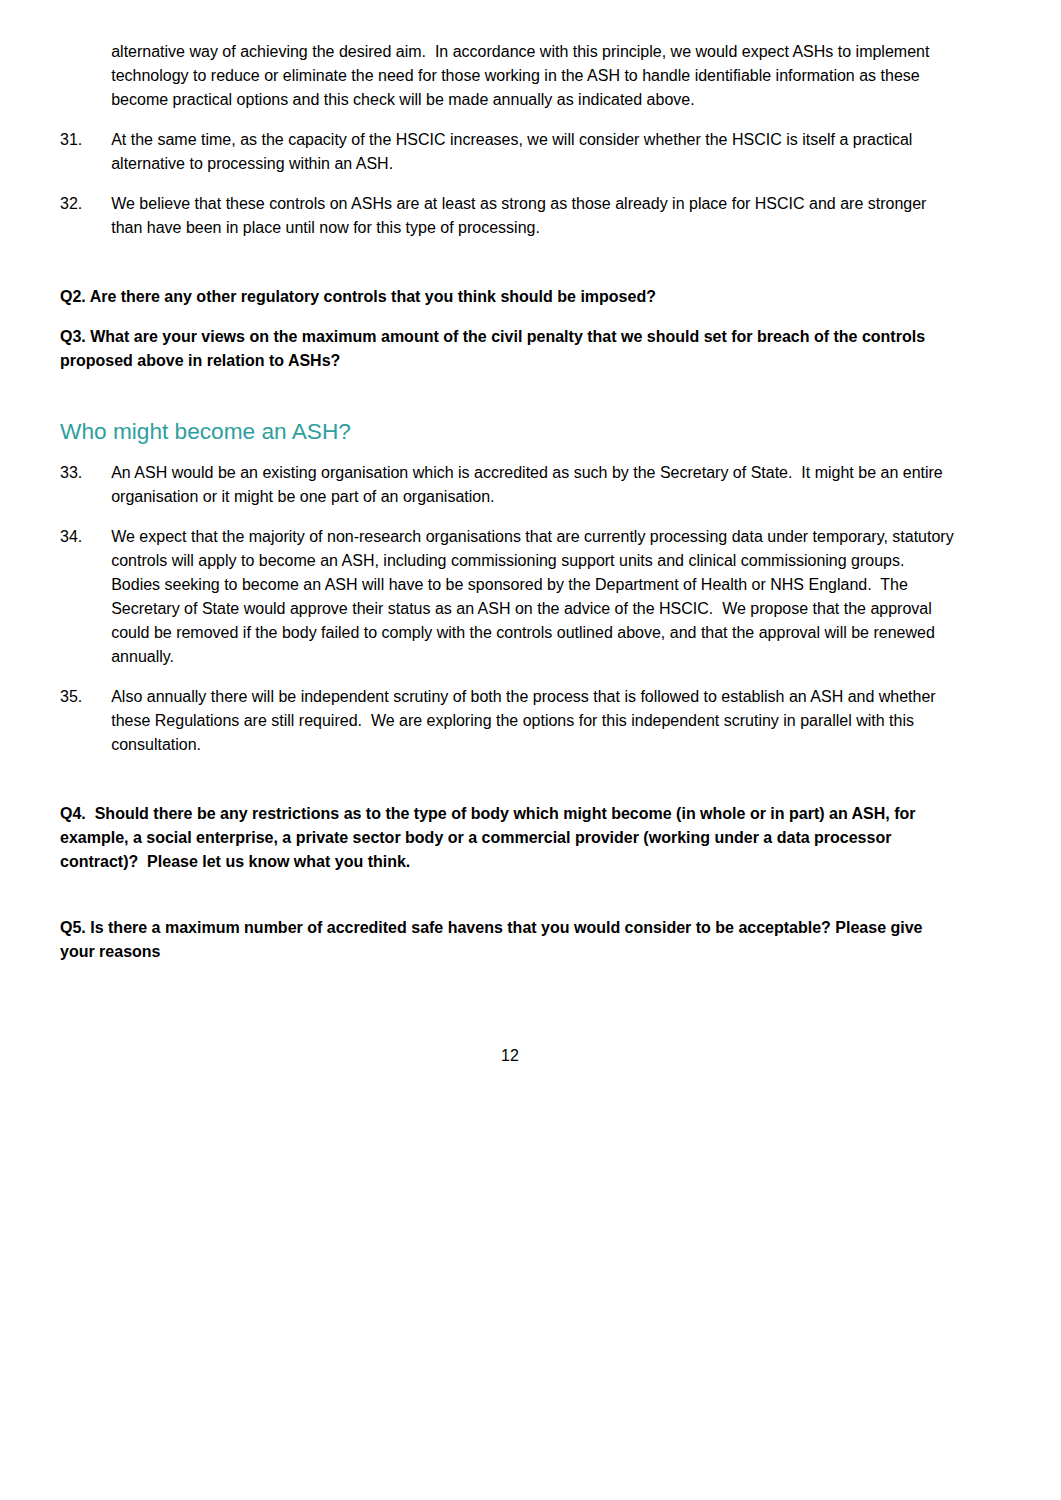alternative way of achieving the desired aim. In accordance with this principle, we would expect ASHs to implement technology to reduce or eliminate the need for those working in the ASH to handle identifiable information as these become practical options and this check will be made annually as indicated above.
31. At the same time, as the capacity of the HSCIC increases, we will consider whether the HSCIC is itself a practical alternative to processing within an ASH.
32. We believe that these controls on ASHs are at least as strong as those already in place for HSCIC and are stronger than have been in place until now for this type of processing.
Q2. Are there any other regulatory controls that you think should be imposed?
Q3. What are your views on the maximum amount of the civil penalty that we should set for breach of the controls proposed above in relation to ASHs?
Who might become an ASH?
33. An ASH would be an existing organisation which is accredited as such by the Secretary of State. It might be an entire organisation or it might be one part of an organisation.
34. We expect that the majority of non-research organisations that are currently processing data under temporary, statutory controls will apply to become an ASH, including commissioning support units and clinical commissioning groups. Bodies seeking to become an ASH will have to be sponsored by the Department of Health or NHS England. The Secretary of State would approve their status as an ASH on the advice of the HSCIC. We propose that the approval could be removed if the body failed to comply with the controls outlined above, and that the approval will be renewed annually.
35. Also annually there will be independent scrutiny of both the process that is followed to establish an ASH and whether these Regulations are still required. We are exploring the options for this independent scrutiny in parallel with this consultation.
Q4. Should there be any restrictions as to the type of body which might become (in whole or in part) an ASH, for example, a social enterprise, a private sector body or a commercial provider (working under a data processor contract)? Please let us know what you think.
Q5. Is there a maximum number of accredited safe havens that you would consider to be acceptable? Please give your reasons
12